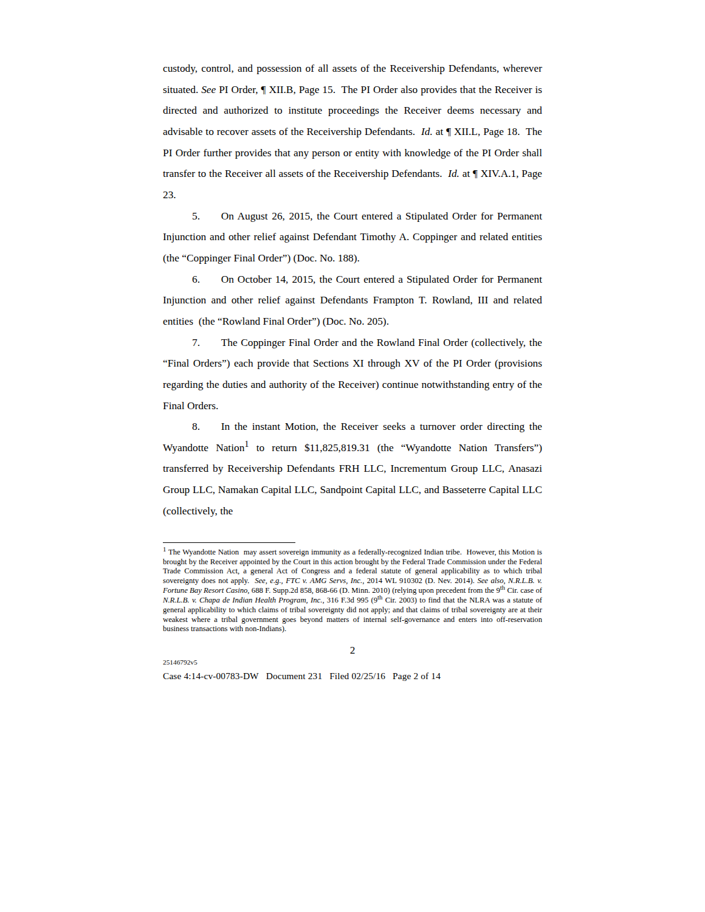custody, control, and possession of all assets of the Receivership Defendants, wherever situated. See PI Order, ¶ XII.B, Page 15. The PI Order also provides that the Receiver is directed and authorized to institute proceedings the Receiver deems necessary and advisable to recover assets of the Receivership Defendants. Id. at ¶ XII.L, Page 18. The PI Order further provides that any person or entity with knowledge of the PI Order shall transfer to the Receiver all assets of the Receivership Defendants. Id. at ¶ XIV.A.1, Page 23.
5.  On August 26, 2015, the Court entered a Stipulated Order for Permanent Injunction and other relief against Defendant Timothy A. Coppinger and related entities (the “Coppinger Final Order”) (Doc. No. 188).
6.  On October 14, 2015, the Court entered a Stipulated Order for Permanent Injunction and other relief against Defendants Frampton T. Rowland, III and related entities (the “Rowland Final Order”) (Doc. No. 205).
7.  The Coppinger Final Order and the Rowland Final Order (collectively, the “Final Orders”) each provide that Sections XI through XV of the PI Order (provisions regarding the duties and authority of the Receiver) continue notwithstanding entry of the Final Orders.
8.  In the instant Motion, the Receiver seeks a turnover order directing the Wyandotte Nation1 to return $11,825,819.31 (the “Wyandotte Nation Transfers”) transferred by Receivership Defendants FRH LLC, Incrementum Group LLC, Anasazi Group LLC, Namakan Capital LLC, Sandpoint Capital LLC, and Basseterre Capital LLC (collectively, the
1 The Wyandotte Nation may assert sovereign immunity as a federally-recognized Indian tribe. However, this Motion is brought by the Receiver appointed by the Court in this action brought by the Federal Trade Commission under the Federal Trade Commission Act, a general Act of Congress and a federal statute of general applicability as to which tribal sovereignty does not apply. See, e.g., FTC v. AMG Servs, Inc., 2014 WL 910302 (D. Nev. 2014). See also, N.R.L.B. v. Fortune Bay Resort Casino, 688 F. Supp.2d 858, 868-66 (D. Minn. 2010) (relying upon precedent from the 9th Cir. case of N.R.L.B. v. Chapa de Indian Health Program, Inc., 316 F.3d 995 (9th Cir. 2003) to find that the NLRA was a statute of general applicability to which claims of tribal sovereignty did not apply; and that claims of tribal sovereignty are at their weakest where a tribal government goes beyond matters of internal self-governance and enters into off-reservation business transactions with non-Indians).
2
25146792v5
Case 4:14-cv-00783-DW Document 231 Filed 02/25/16 Page 2 of 14